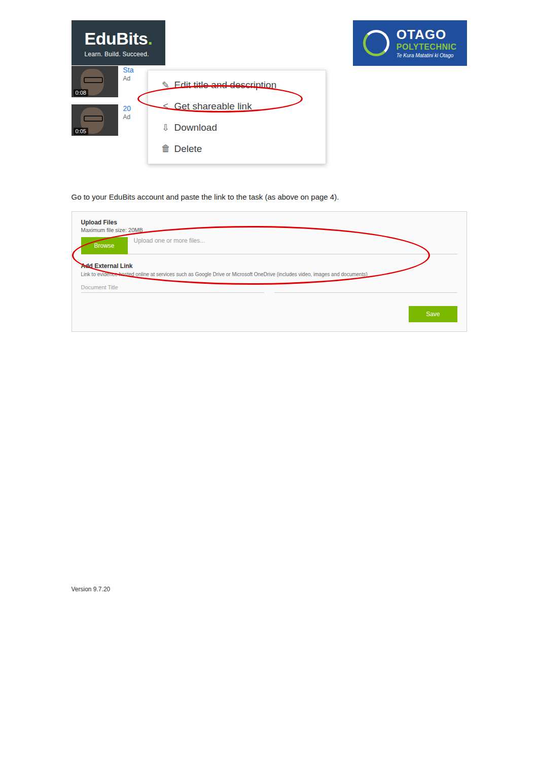EduBits.
Learn. Build. Succeed.
OTAGO
POLYTECHNIC
Te Kura Matatini ki Otago
0:08
Sta
Ad
0:05
20
Ad
✎Edit title and description
<Get shareable link
⇩Download
🗑Delete
Go to your EduBits account and paste the link to the task (as above on page 4).
Upload Files
Maximum file size: 20MB
Browse
Upload one or more files...
Add External Link
Link to evidence hosted online at services such as Google Drive or Microsoft OneDrive (includes video, images and documents)
Document Title
Save
Version 9.7.20